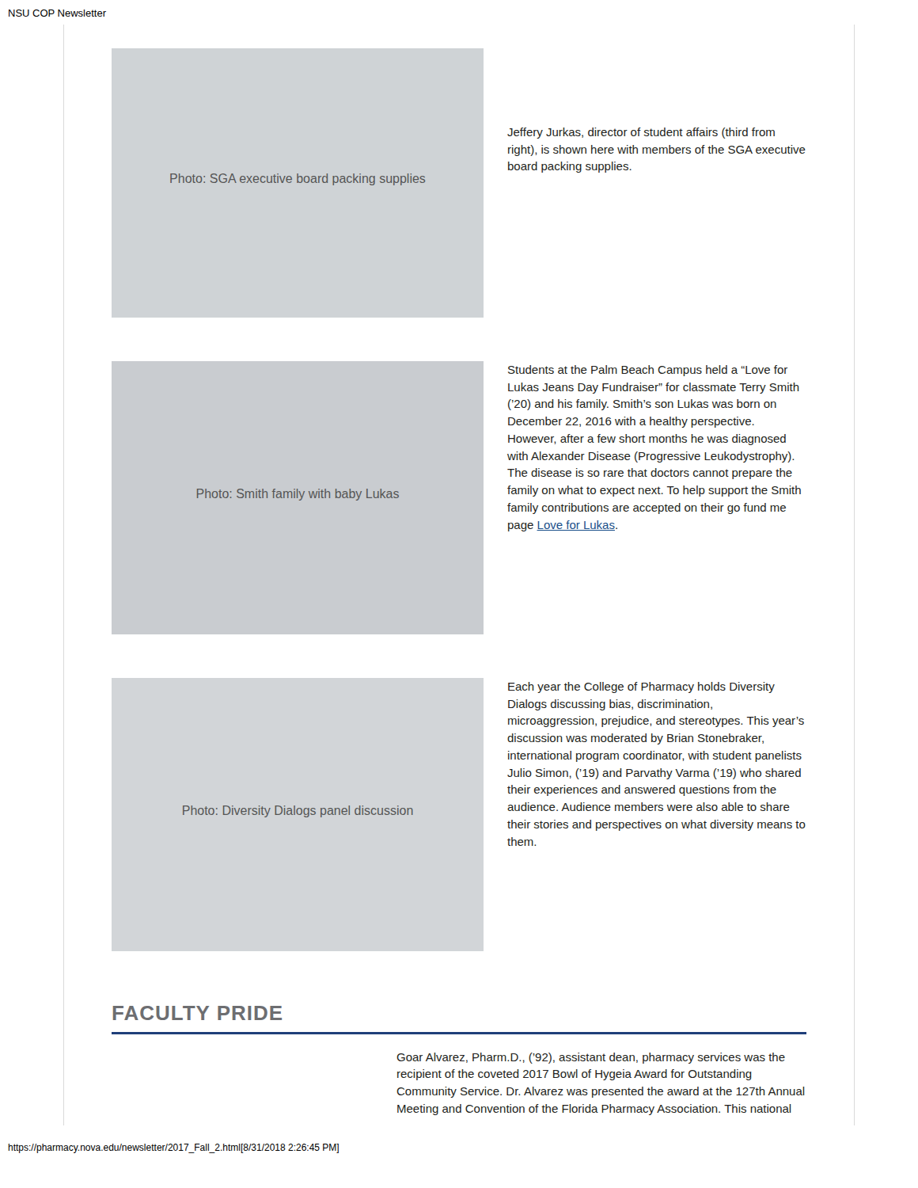NSU COP Newsletter
Jeffery Jurkas, director of student affairs (third from right), is shown here with members of the SGA executive board packing supplies.
Students at the Palm Beach Campus held a “Love for Lukas Jeans Day Fundraiser” for classmate Terry Smith (’20) and his family. Smith’s son Lukas was born on December 22, 2016 with a healthy perspective. However, after a few short months he was diagnosed with Alexander Disease (Progressive Leukodystrophy). The disease is so rare that doctors cannot prepare the family on what to expect next. To help support the Smith family contributions are accepted on their go fund me page Love for Lukas.
Each year the College of Pharmacy holds Diversity Dialogs discussing bias, discrimination, microaggression, prejudice, and stereotypes. This year’s discussion was moderated by Brian Stonebraker, international program coordinator, with student panelists Julio Simon, (’19) and Parvathy Varma (’19) who shared their experiences and answered questions from the audience. Audience members were also able to share their stories and perspectives on what diversity means to them.
FACULTY PRIDE
Goar Alvarez, Pharm.D., (’92), assistant dean, pharmacy services was the recipient of the coveted 2017 Bowl of Hygeia Award for Outstanding Community Service. Dr. Alvarez was presented the award at the 127th Annual Meeting and Convention of the Florida Pharmacy Association. This national
https://pharmacy.nova.edu/newsletter/2017_Fall_2.html[8/31/2018 2:26:45 PM]